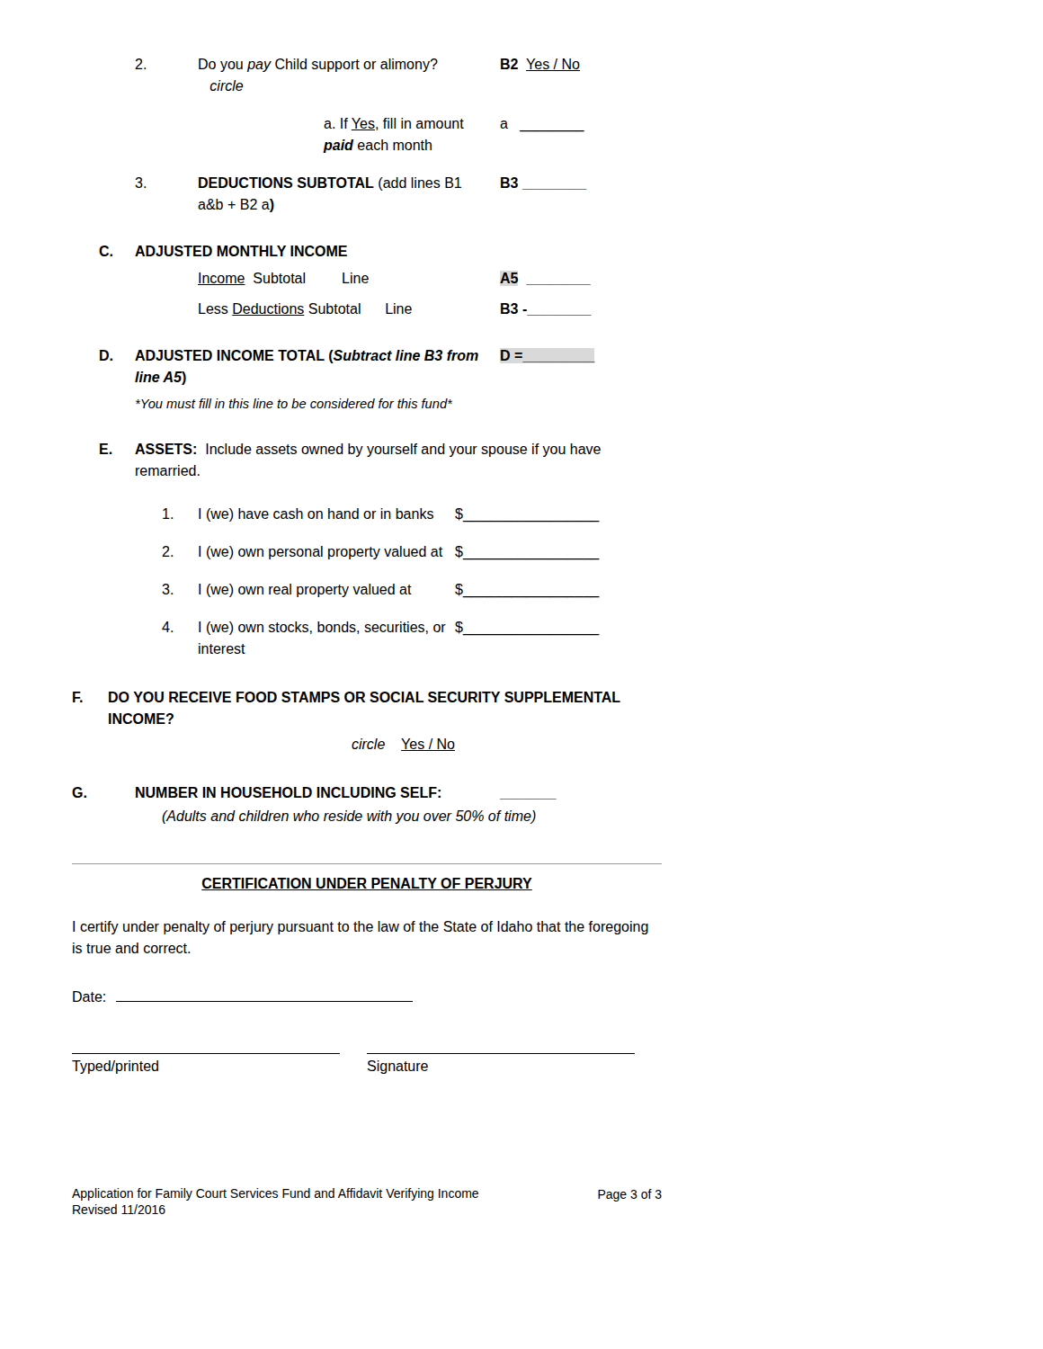2.
Do you pay Child support or alimony? circle
B2 Yes / No
a. If Yes, fill in amount paid each month
a ________
3.
DEDUCTIONS SUBTOTAL (add lines B1 a&b + B2 a)
B3 ________
C.
ADJUSTED MONTHLY INCOME
Income Subtotal Line
A5 ________
Less Deductions Subtotal Line
B3 -________
D.
ADJUSTED INCOME TOTAL (Subtract line B3 from line A5)
D =_________
*You must fill in this line to be considered for this fund*
E.
ASSETS: Include assets owned by yourself and your spouse if you have remarried.
1.
I (we) have cash on hand or in banks
$_________________
2.
I (we) own personal property valued at
$_________________
3.
I (we) own real property valued at
$_________________
4.
I (we) own stocks, bonds, securities, or interest
$_________________
F.
DO YOU RECEIVE FOOD STAMPS OR SOCIAL SECURITY SUPPLEMENTAL INCOME?
circle Yes / No
G.
NUMBER IN HOUSEHOLD INCLUDING SELF:
_______
(Adults and children who reside with you over 50% of time)
CERTIFICATION UNDER PENALTY OF PERJURY
I certify under penalty of perjury pursuant to the law of the State of Idaho that the foregoing is true and correct.
Date:
| Typed/printed | Signature |
Application for Family Court Services Fund and Affidavit Verifying Income
Revised 11/2016
Page 3 of 3